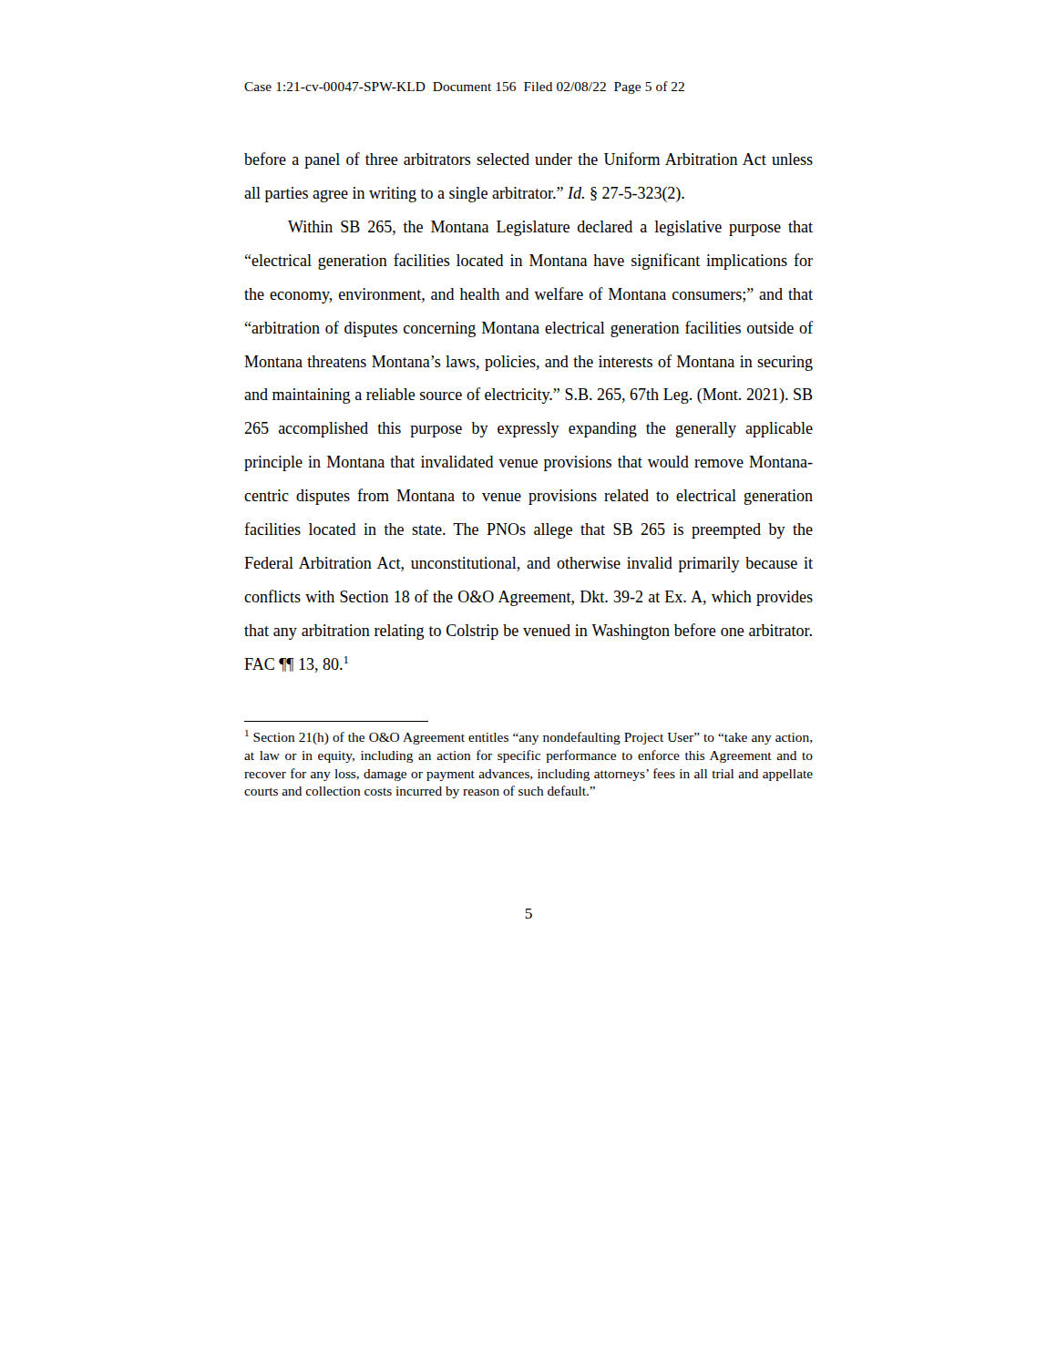Case 1:21-cv-00047-SPW-KLD Document 156 Filed 02/08/22 Page 5 of 22
before a panel of three arbitrators selected under the Uniform Arbitration Act unless all parties agree in writing to a single arbitrator.” Id. § 27-5-323(2).
Within SB 265, the Montana Legislature declared a legislative purpose that “electrical generation facilities located in Montana have significant implications for the economy, environment, and health and welfare of Montana consumers;” and that “arbitration of disputes concerning Montana electrical generation facilities outside of Montana threatens Montana’s laws, policies, and the interests of Montana in securing and maintaining a reliable source of electricity.” S.B. 265, 67th Leg. (Mont. 2021). SB 265 accomplished this purpose by expressly expanding the generally applicable principle in Montana that invalidated venue provisions that would remove Montana-centric disputes from Montana to venue provisions related to electrical generation facilities located in the state. The PNOs allege that SB 265 is preempted by the Federal Arbitration Act, unconstitutional, and otherwise invalid primarily because it conflicts with Section 18 of the O&O Agreement, Dkt. 39-2 at Ex. A, which provides that any arbitration relating to Colstrip be venued in Washington before one arbitrator. FAC ¶¶ 13, 80.1
1 Section 21(h) of the O&O Agreement entitles “any nondefaulting Project User” to “take any action, at law or in equity, including an action for specific performance to enforce this Agreement and to recover for any loss, damage or payment advances, including attorneys’ fees in all trial and appellate courts and collection costs incurred by reason of such default.”
5